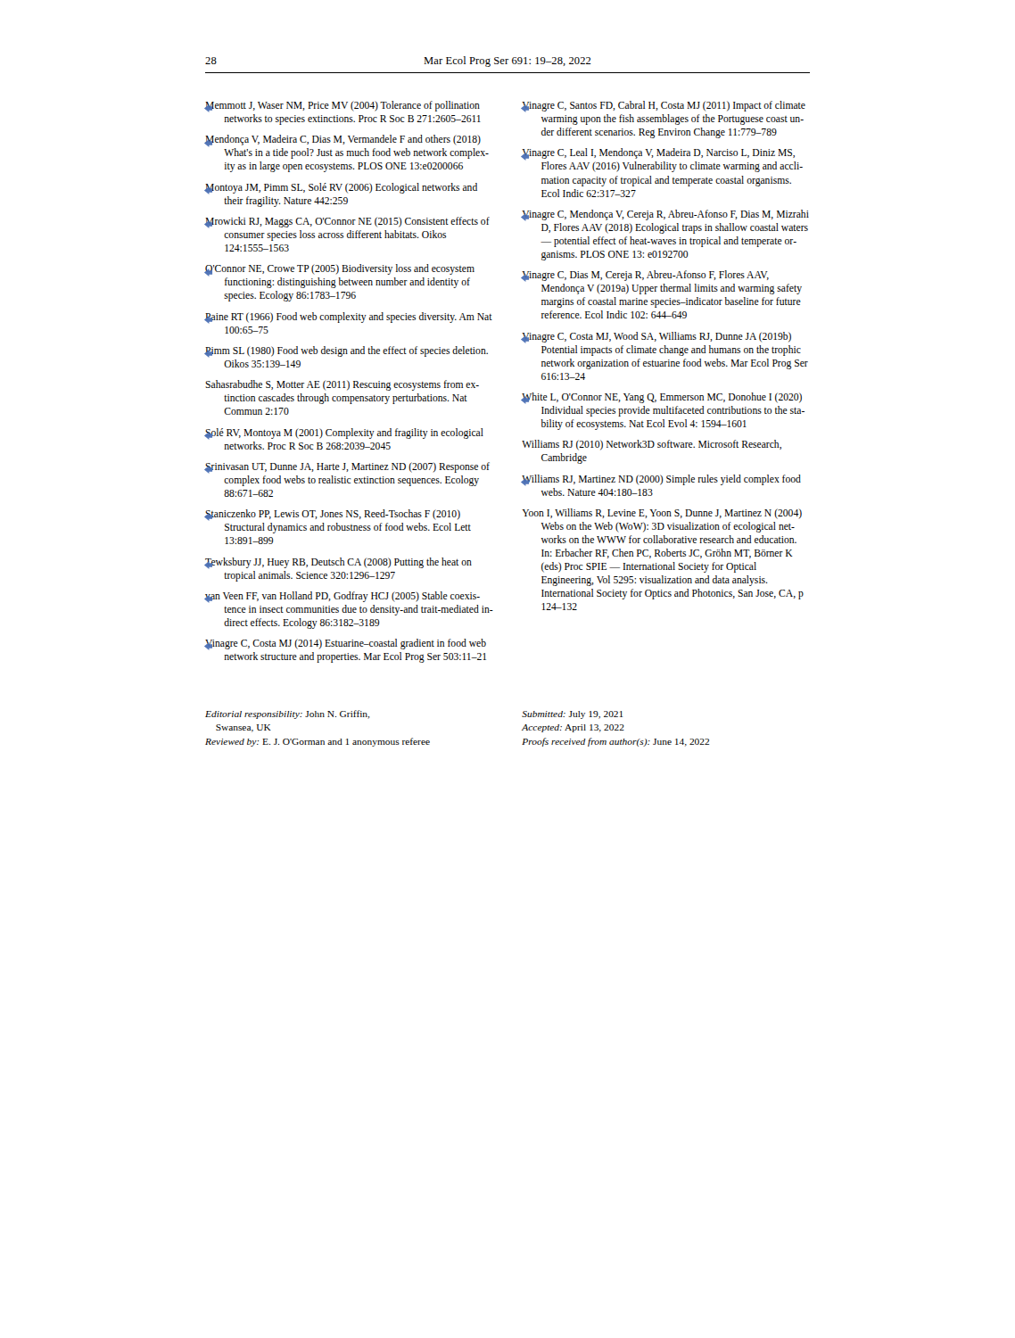28
Mar Ecol Prog Ser 691: 19–28, 2022
Memmott J, Waser NM, Price MV (2004) Tolerance of pollination networks to species extinctions. Proc R Soc B 271:2605–2611
Mendonça V, Madeira C, Dias M, Vermandele F and others (2018) What's in a tide pool? Just as much food web network complexity as in large open ecosystems. PLOS ONE 13:e0200066
Montoya JM, Pimm SL, Solé RV (2006) Ecological networks and their fragility. Nature 442:259
Mrowicki RJ, Maggs CA, O'Connor NE (2015) Consistent effects of consumer species loss across different habitats. Oikos 124:1555–1563
O'Connor NE, Crowe TP (2005) Biodiversity loss and ecosystem functioning: distinguishing between number and identity of species. Ecology 86:1783–1796
Paine RT (1966) Food web complexity and species diversity. Am Nat 100:65–75
Pimm SL (1980) Food web design and the effect of species deletion. Oikos 35:139–149
Sahasrabudhe S, Motter AE (2011) Rescuing ecosystems from extinction cascades through compensatory perturbations. Nat Commun 2:170
Solé RV, Montoya M (2001) Complexity and fragility in ecological networks. Proc R Soc B 268:2039–2045
Srinivasan UT, Dunne JA, Harte J, Martinez ND (2007) Response of complex food webs to realistic extinction sequences. Ecology 88:671–682
Staniczenko PP, Lewis OT, Jones NS, Reed-Tsochas F (2010) Structural dynamics and robustness of food webs. Ecol Lett 13:891–899
Tewksbury JJ, Huey RB, Deutsch CA (2008) Putting the heat on tropical animals. Science 320:1296–1297
van Veen FF, van Holland PD, Godfray HCJ (2005) Stable coexistence in insect communities due to density-and trait-mediated indirect effects. Ecology 86:3182–3189
Vinagre C, Costa MJ (2014) Estuarine–coastal gradient in food web network structure and properties. Mar Ecol Prog Ser 503:11–21
Vinagre C, Santos FD, Cabral H, Costa MJ (2011) Impact of climate warming upon the fish assemblages of the Portuguese coast under different scenarios. Reg Environ Change 11:779–789
Vinagre C, Leal I, Mendonça V, Madeira D, Narciso L, Diniz MS, Flores AAV (2016) Vulnerability to climate warming and acclimation capacity of tropical and temperate coastal organisms. Ecol Indic 62:317–327
Vinagre C, Mendonça V, Cereja R, Abreu-Afonso F, Dias M, Mizrahi D, Flores AAV (2018) Ecological traps in shallow coastal waters — potential effect of heat-waves in tropical and temperate organisms. PLOS ONE 13: e0192700
Vinagre C, Dias M, Cereja R, Abreu-Afonso F, Flores AAV, Mendonça V (2019a) Upper thermal limits and warming safety margins of coastal marine species–indicator baseline for future reference. Ecol Indic 102: 644–649
Vinagre C, Costa MJ, Wood SA, Williams RJ, Dunne JA (2019b) Potential impacts of climate change and humans on the trophic network organization of estuarine food webs. Mar Ecol Prog Ser 616:13–24
White L, O'Connor NE, Yang Q, Emmerson MC, Donohue I (2020) Individual species provide multifaceted contributions to the stability of ecosystems. Nat Ecol Evol 4: 1594–1601
Williams RJ (2010) Network3D software. Microsoft Research, Cambridge
Williams RJ, Martinez ND (2000) Simple rules yield complex food webs. Nature 404:180–183
Yoon I, Williams R, Levine E, Yoon S, Dunne J, Martinez N (2004) Webs on the Web (WoW): 3D visualization of ecological networks on the WWW for collaborative research and education. In: Erbacher RF, Chen PC, Roberts JC, Gröhn MT, Börner K (eds) Proc SPIE — International Society for Optical Engineering, Vol 5295: visualization and data analysis. International Society for Optics and Photonics, San Jose, CA, p 124–132
Editorial responsibility: John N. Griffin,
Swansea, UK Reviewed by: E. J. O'Gorman and 1 anonymous referee
Submitted: July 19, 2021
Accepted: April 13, 2022
Proofs received from author(s): June 14, 2022